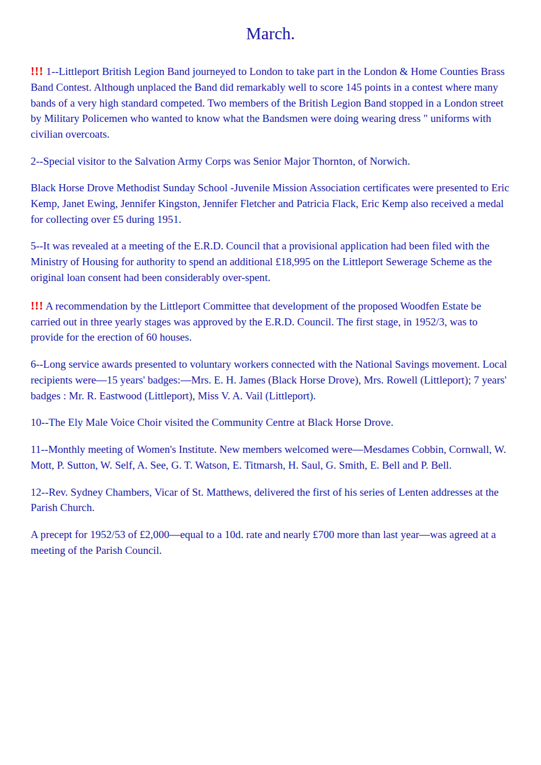March.
!!! 1--Littleport British Legion Band journeyed to London to take part in the London & Home Counties Brass Band Contest. Although unplaced the Band did remarkably well to score 145 points in a contest where many bands of a very high standard competed. Two members of the British Legion Band stopped in a London street by Military Policemen who wanted to know what the Bandsmen were doing wearing dress " uniforms with civilian overcoats.
2--Special visitor to the Salvation Army Corps was Senior Major Thornton, of Norwich.
Black Horse Drove Methodist Sunday School -Juvenile Mission Association certificates were presented to Eric Kemp, Janet Ewing, Jennifer Kingston, Jennifer Fletcher and Patricia Flack, Eric Kemp also received a medal for collecting over £5 during 1951.
5--It was revealed at a meeting of the E.R.D. Council that a provisional application had been filed with the Ministry of Housing for authority to spend an additional £18,995 on the Littleport Sewerage Scheme as the original loan consent had been considerably over-spent.
!!! A recommendation by the Littleport Committee that development of the proposed Woodfen Estate be carried out in three yearly stages was approved by the E.R.D. Council. The first stage, in 1952/3, was to provide for the erection of 60 houses.
6--Long service awards presented to voluntary workers connected with the National Savings movement. Local recipients were—15 years' badges:—Mrs. E. H. James (Black Horse Drove), Mrs. Rowell (Littleport); 7 years' badges : Mr. R. Eastwood (Littleport), Miss V. A. Vail (Littleport).
10--The Ely Male Voice Choir visited the Community Centre at Black Horse Drove.
11--Monthly meeting of Women's Institute. New members welcomed were—Mesdames Cobbin, Cornwall, W. Mott, P. Sutton, W. Self, A. See, G. T. Watson, E. Titmarsh, H. Saul, G. Smith, E. Bell and P. Bell.
12--Rev. Sydney Chambers, Vicar of St. Matthews, delivered the first of his series of Lenten addresses at the Parish Church.
A precept for 1952/53 of £2,000—equal to a 10d. rate and nearly £700 more than last year—was agreed at a meeting of the Parish Council.